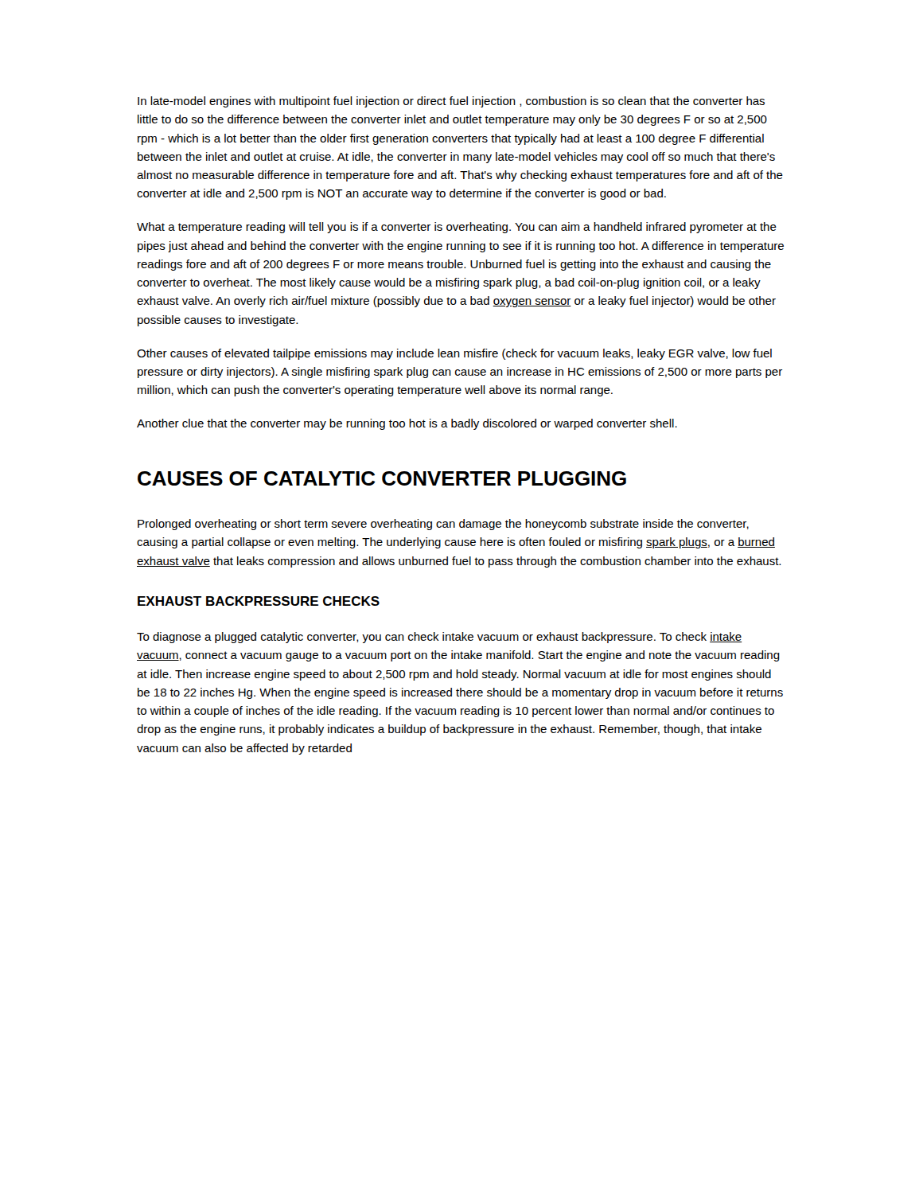In late-model engines with multipoint fuel injection or direct fuel injection , combustion is so clean that the converter has little to do so the difference between the converter inlet and outlet temperature may only be 30 degrees F or so at 2,500 rpm - which is a lot better than the older first generation converters that typically had at least a 100 degree F differential between the inlet and outlet at cruise. At idle, the converter in many late-model vehicles may cool off so much that there's almost no measurable difference in temperature fore and aft. That's why checking exhaust temperatures fore and aft of the converter at idle and 2,500 rpm is NOT an accurate way to determine if the converter is good or bad.
What a temperature reading will tell you is if a converter is overheating. You can aim a handheld infrared pyrometer at the pipes just ahead and behind the converter with the engine running to see if it is running too hot. A difference in temperature readings fore and aft of 200 degrees F or more means trouble. Unburned fuel is getting into the exhaust and causing the converter to overheat. The most likely cause would be a misfiring spark plug, a bad coil-on-plug ignition coil, or a leaky exhaust valve. An overly rich air/fuel mixture (possibly due to a bad oxygen sensor or a leaky fuel injector) would be other possible causes to investigate.
Other causes of elevated tailpipe emissions may include lean misfire (check for vacuum leaks, leaky EGR valve, low fuel pressure or dirty injectors). A single misfiring spark plug can cause an increase in HC emissions of 2,500 or more parts per million, which can push the converter's operating temperature well above its normal range.
Another clue that the converter may be running too hot is a badly discolored or warped converter shell.
CAUSES OF CATALYTIC CONVERTER PLUGGING
Prolonged overheating or short term severe overheating can damage the honeycomb substrate inside the converter, causing a partial collapse or even melting. The underlying cause here is often fouled or misfiring spark plugs, or a burned exhaust valve that leaks compression and allows unburned fuel to pass through the combustion chamber into the exhaust.
EXHAUST BACKPRESSURE CHECKS
To diagnose a plugged catalytic converter, you can check intake vacuum or exhaust backpressure. To check intake vacuum, connect a vacuum gauge to a vacuum port on the intake manifold. Start the engine and note the vacuum reading at idle. Then increase engine speed to about 2,500 rpm and hold steady. Normal vacuum at idle for most engines should be 18 to 22 inches Hg. When the engine speed is increased there should be a momentary drop in vacuum before it returns to within a couple of inches of the idle reading. If the vacuum reading is 10 percent lower than normal and/or continues to drop as the engine runs, it probably indicates a buildup of backpressure in the exhaust. Remember, though, that intake vacuum can also be affected by retarded